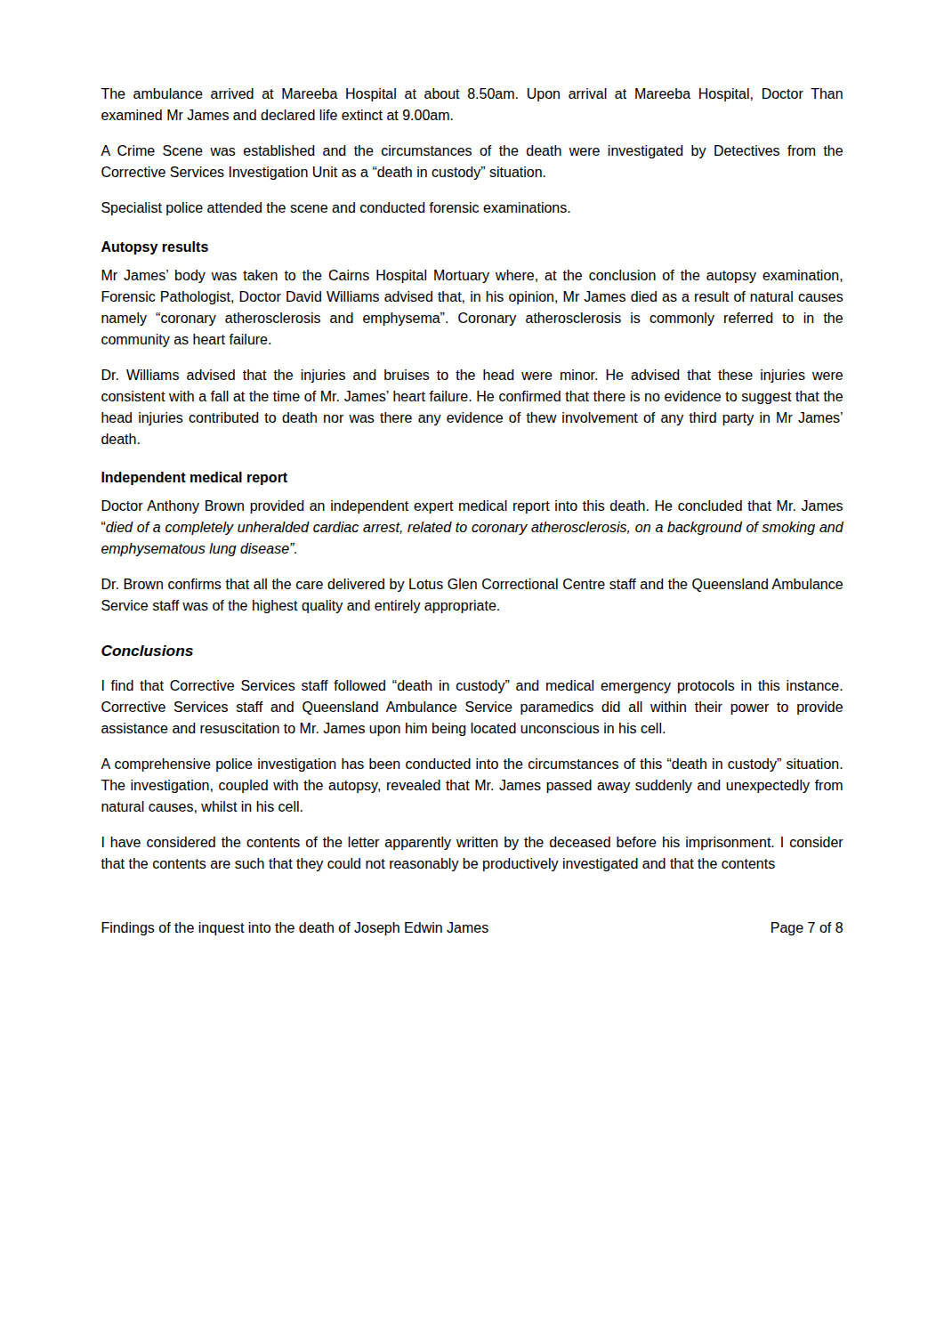The ambulance arrived at Mareeba Hospital at about 8.50am. Upon arrival at Mareeba Hospital, Doctor Than examined Mr James and declared life extinct at 9.00am.
A Crime Scene was established and the circumstances of the death were investigated by Detectives from the Corrective Services Investigation Unit as a “death in custody” situation.
Specialist police attended the scene and conducted forensic examinations.
Autopsy results
Mr James’ body was taken to the Cairns Hospital Mortuary where, at the conclusion of the autopsy examination, Forensic Pathologist, Doctor David Williams advised that, in his opinion, Mr James died as a result of natural causes namely “coronary atherosclerosis and emphysema”. Coronary atherosclerosis is commonly referred to in the community as heart failure.
Dr. Williams advised that the injuries and bruises to the head were minor. He advised that these injuries were consistent with a fall at the time of Mr. James’ heart failure. He confirmed that there is no evidence to suggest that the head injuries contributed to death nor was there any evidence of thew involvement of any third party in Mr James’ death.
Independent medical report
Doctor Anthony Brown provided an independent expert medical report into this death. He concluded that Mr. James “died of a completely unheralded cardiac arrest, related to coronary atherosclerosis, on a background of smoking and emphysematous lung disease”.
Dr. Brown confirms that all the care delivered by Lotus Glen Correctional Centre staff and the Queensland Ambulance Service staff was of the highest quality and entirely appropriate.
Conclusions
I find that Corrective Services staff followed “death in custody” and medical emergency protocols in this instance. Corrective Services staff and Queensland Ambulance Service paramedics did all within their power to provide assistance and resuscitation to Mr. James upon him being located unconscious in his cell.
A comprehensive police investigation has been conducted into the circumstances of this “death in custody” situation. The investigation, coupled with the autopsy, revealed that Mr. James passed away suddenly and unexpectedly from natural causes, whilst in his cell.
I have considered the contents of the letter apparently written by the deceased before his imprisonment. I consider that the contents are such that they could not reasonably be productively investigated and that the contents
Findings of the inquest into the death of Joseph Edwin James Page 7 of 8